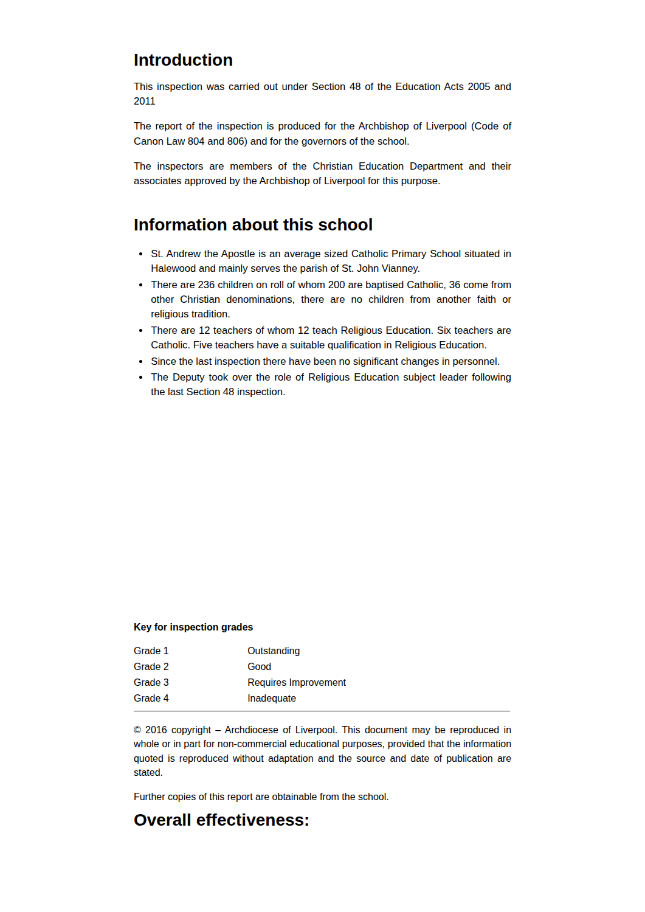Introduction
This inspection was carried out under Section 48 of the Education Acts 2005 and 2011
The report of the inspection is produced for the Archbishop of Liverpool (Code of Canon Law 804 and 806) and for the governors of the school.
The inspectors are members of the Christian Education Department and their associates approved by the Archbishop of Liverpool for this purpose.
Information about this school
St. Andrew the Apostle is an average sized Catholic Primary School situated in Halewood and mainly serves the parish of St. John Vianney.
There are 236 children on roll of whom 200 are baptised Catholic, 36 come from other Christian denominations, there are no children from another faith or religious tradition.
There are 12 teachers of whom 12 teach Religious Education. Six teachers are Catholic. Five teachers have a suitable qualification in Religious Education.
Since the last inspection there have been no significant changes in personnel.
The Deputy took over the role of Religious Education subject leader following the last Section 48 inspection.
Key for inspection grades
| Grade 1 | Outstanding |
| Grade 2 | Good |
| Grade 3 | Requires Improvement |
| Grade 4 | Inadequate |
© 2016 copyright – Archdiocese of Liverpool. This document may be reproduced in whole or in part for non-commercial educational purposes, provided that the information quoted is reproduced without adaptation and the source and date of publication are stated.
Further copies of this report are obtainable from the school.
Overall effectiveness: